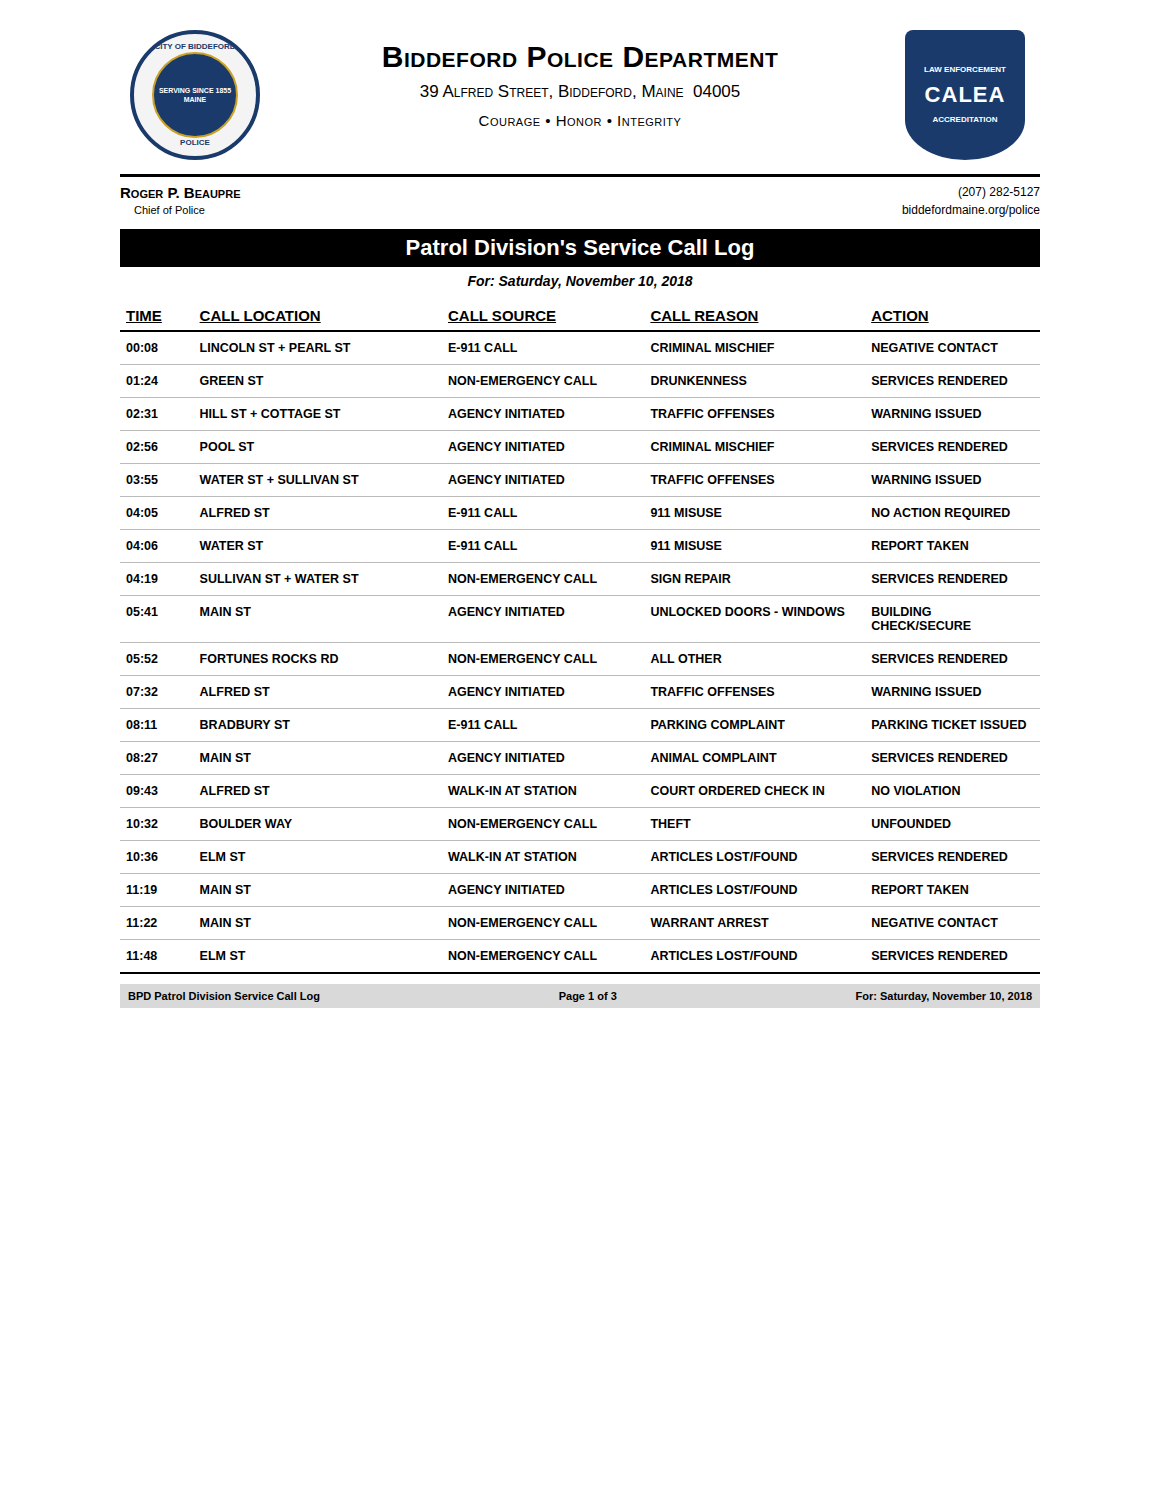CITY OF BIDDEFORD
SERVING SINCE 1855
MAINE
POLICE
Biddeford Police Department
39 Alfred Street, Biddeford, Maine 04005
Courage • Honor • Integrity
LAW ENFORCEMENT
CALEA
ACCREDITATION
Roger P. Beaupre Chief of Police
(207) 282-5127
biddefordmaine.org/police
Patrol Division's Service Call Log
For: Saturday, November 10, 2018
| TIME | CALL LOCATION | CALL SOURCE | CALL REASON | ACTION |
| --- | --- | --- | --- | --- |
| 00:08 | LINCOLN ST + PEARL ST | E-911 CALL | CRIMINAL MISCHIEF | NEGATIVE CONTACT |
| 01:24 | GREEN ST | NON-EMERGENCY CALL | DRUNKENNESS | SERVICES RENDERED |
| 02:31 | HILL ST + COTTAGE ST | AGENCY INITIATED | TRAFFIC OFFENSES | WARNING ISSUED |
| 02:56 | POOL ST | AGENCY INITIATED | CRIMINAL MISCHIEF | SERVICES RENDERED |
| 03:55 | WATER ST + SULLIVAN ST | AGENCY INITIATED | TRAFFIC OFFENSES | WARNING ISSUED |
| 04:05 | ALFRED ST | E-911 CALL | 911 MISUSE | NO ACTION REQUIRED |
| 04:06 | WATER ST | E-911 CALL | 911 MISUSE | REPORT TAKEN |
| 04:19 | SULLIVAN ST + WATER ST | NON-EMERGENCY CALL | SIGN REPAIR | SERVICES RENDERED |
| 05:41 | MAIN ST | AGENCY INITIATED | UNLOCKED DOORS - WINDOWS | BUILDING CHECK/SECURE |
| 05:52 | FORTUNES ROCKS RD | NON-EMERGENCY CALL | ALL OTHER | SERVICES RENDERED |
| 07:32 | ALFRED ST | AGENCY INITIATED | TRAFFIC OFFENSES | WARNING ISSUED |
| 08:11 | BRADBURY ST | E-911 CALL | PARKING COMPLAINT | PARKING TICKET ISSUED |
| 08:27 | MAIN ST | AGENCY INITIATED | ANIMAL COMPLAINT | SERVICES RENDERED |
| 09:43 | ALFRED ST | WALK-IN AT STATION | COURT ORDERED CHECK IN | NO VIOLATION |
| 10:32 | BOULDER WAY | NON-EMERGENCY CALL | THEFT | UNFOUNDED |
| 10:36 | ELM ST | WALK-IN AT STATION | ARTICLES LOST/FOUND | SERVICES RENDERED |
| 11:19 | MAIN ST | AGENCY INITIATED | ARTICLES LOST/FOUND | REPORT TAKEN |
| 11:22 | MAIN ST | NON-EMERGENCY CALL | WARRANT ARREST | NEGATIVE CONTACT |
| 11:48 | ELM ST | NON-EMERGENCY CALL | ARTICLES LOST/FOUND | SERVICES RENDERED |
BPD Patrol Division Service Call Log
Page 1 of 3
For: Saturday, November 10, 2018